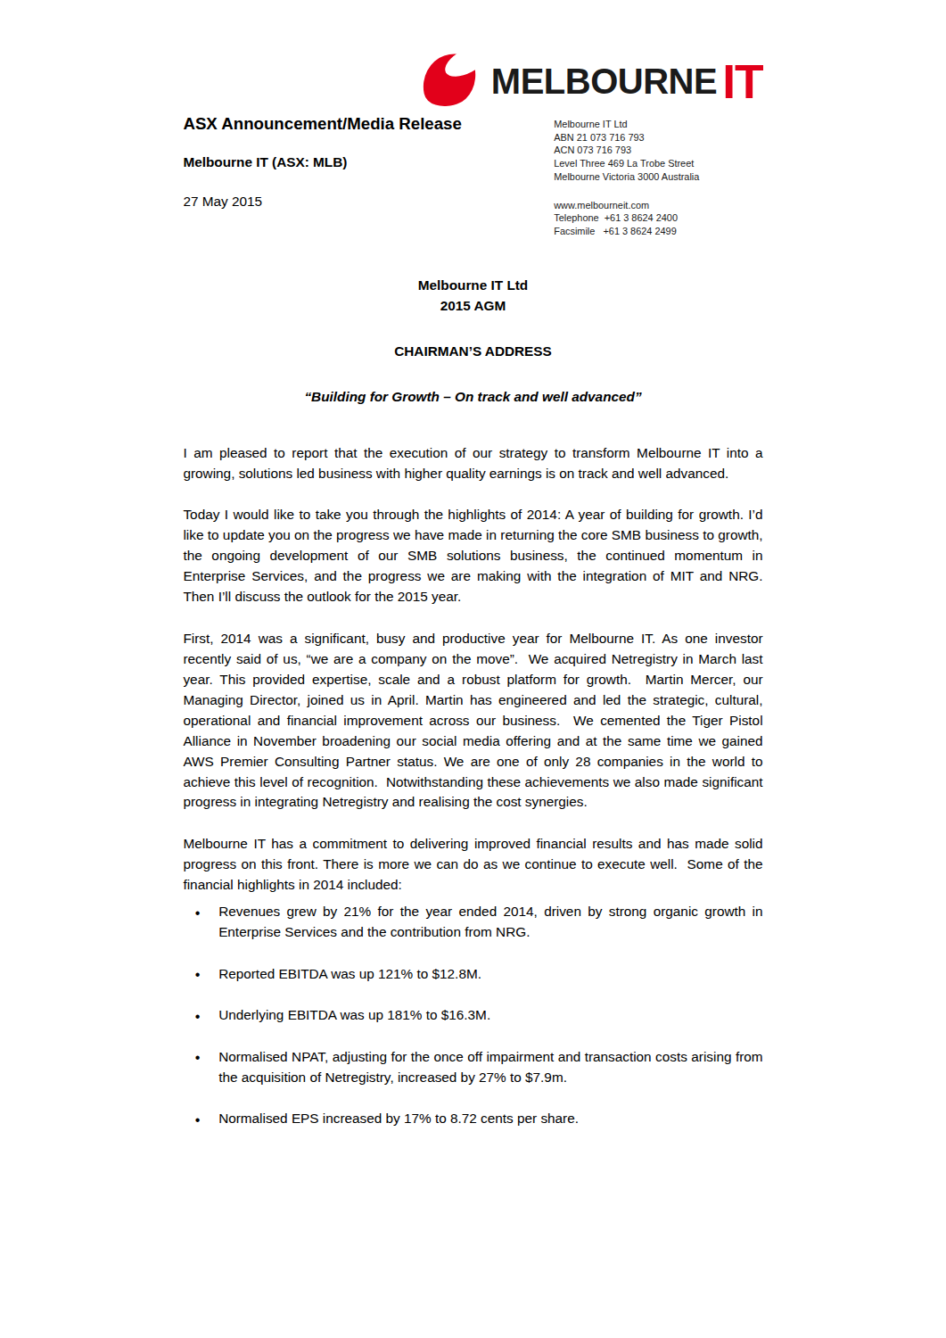MELBOURNE IT
ASX Announcement/Media Release
Melbourne IT (ASX: MLB)
27 May 2015
Melbourne IT Ltd
ABN 21 073 716 793
ACN 073 716 793
Level Three 469 La Trobe Street
Melbourne Victoria 3000 Australia
www.melbourneit.com
Telephone +61 3 8624 2400
Facsimile +61 3 8624 2499
Melbourne IT Ltd
2015 AGM
CHAIRMAN’S ADDRESS
“Building for Growth – On track and well advanced”
I am pleased to report that the execution of our strategy to transform Melbourne IT into a growing, solutions led business with higher quality earnings is on track and well advanced.
Today I would like to take you through the highlights of 2014: A year of building for growth. I’d like to update you on the progress we have made in returning the core SMB business to growth, the ongoing development of our SMB solutions business, the continued momentum in Enterprise Services, and the progress we are making with the integration of MIT and NRG. Then I’ll discuss the outlook for the 2015 year.
First, 2014 was a significant, busy and productive year for Melbourne IT. As one investor recently said of us, “we are a company on the move”. We acquired Netregistry in March last year. This provided expertise, scale and a robust platform for growth. Martin Mercer, our Managing Director, joined us in April. Martin has engineered and led the strategic, cultural, operational and financial improvement across our business. We cemented the Tiger Pistol Alliance in November broadening our social media offering and at the same time we gained AWS Premier Consulting Partner status. We are one of only 28 companies in the world to achieve this level of recognition. Notwithstanding these achievements we also made significant progress in integrating Netregistry and realising the cost synergies.
Melbourne IT has a commitment to delivering improved financial results and has made solid progress on this front. There is more we can do as we continue to execute well. Some of the financial highlights in 2014 included:
Revenues grew by 21% for the year ended 2014, driven by strong organic growth in Enterprise Services and the contribution from NRG.
Reported EBITDA was up 121% to $12.8M.
Underlying EBITDA was up 181% to $16.3M.
Normalised NPAT, adjusting for the once off impairment and transaction costs arising from the acquisition of Netregistry, increased by 27% to $7.9m.
Normalised EPS increased by 17% to 8.72 cents per share.